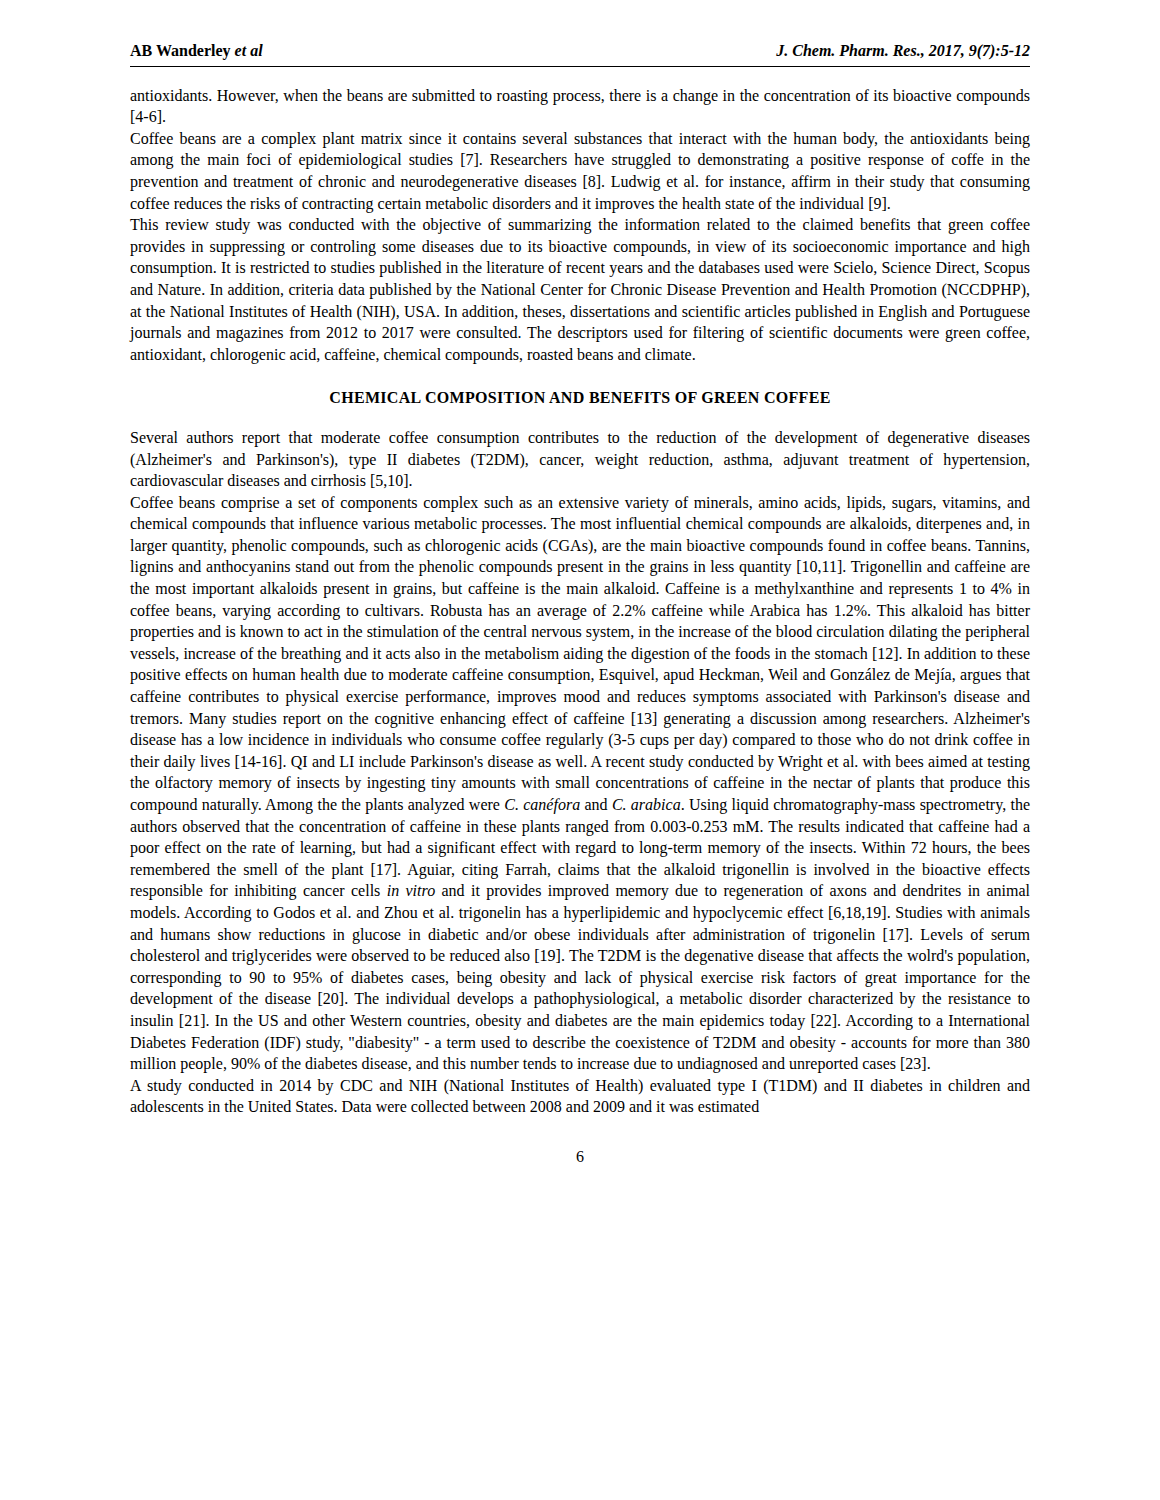AB Wanderley et al
J. Chem. Pharm. Res., 2017, 9(7):5-12
antioxidants. However, when the beans are submitted to roasting process, there is a change in the concentration of its bioactive compounds [4-6].
Coffee beans are a complex plant matrix since it contains several substances that interact with the human body, the antioxidants being among the main foci of epidemiological studies [7]. Researchers have struggled to demonstrating a positive response of coffe in the prevention and treatment of chronic and neurodegenerative diseases [8]. Ludwig et al. for instance, affirm in their study that consuming coffee reduces the risks of contracting certain metabolic disorders and it improves the health state of the individual [9].
This review study was conducted with the objective of summarizing the information related to the claimed benefits that green coffee provides in suppressing or controling some diseases due to its bioactive compounds, in view of its socioeconomic importance and high consumption. It is restricted to studies published in the literature of recent years and the databases used were Scielo, Science Direct, Scopus and Nature. In addition, criteria data published by the National Center for Chronic Disease Prevention and Health Promotion (NCCDPHP), at the National Institutes of Health (NIH), USA. In addition, theses, dissertations and scientific articles published in English and Portuguese journals and magazines from 2012 to 2017 were consulted. The descriptors used for filtering of scientific documents were green coffee, antioxidant, chlorogenic acid, caffeine, chemical compounds, roasted beans and climate.
CHEMICAL COMPOSITION AND BENEFITS OF GREEN COFFEE
Several authors report that moderate coffee consumption contributes to the reduction of the development of degenerative diseases (Alzheimer's and Parkinson's), type II diabetes (T2DM), cancer, weight reduction, asthma, adjuvant treatment of hypertension, cardiovascular diseases and cirrhosis [5,10].
Coffee beans comprise a set of components complex such as an extensive variety of minerals, amino acids, lipids, sugars, vitamins, and chemical compounds that influence various metabolic processes. The most influential chemical compounds are alkaloids, diterpenes and, in larger quantity, phenolic compounds, such as chlorogenic acids (CGAs), are the main bioactive compounds found in coffee beans. Tannins, lignins and anthocyanins stand out from the phenolic compounds present in the grains in less quantity [10,11]. Trigonellin and caffeine are the most important alkaloids present in grains, but caffeine is the main alkaloid. Caffeine is a methylxanthine and represents 1 to 4% in coffee beans, varying according to cultivars. Robusta has an average of 2.2% caffeine while Arabica has 1.2%. This alkaloid has bitter properties and is known to act in the stimulation of the central nervous system, in the increase of the blood circulation dilating the peripheral vessels, increase of the breathing and it acts also in the metabolism aiding the digestion of the foods in the stomach [12]. In addition to these positive effects on human health due to moderate caffeine consumption, Esquivel, apud Heckman, Weil and González de Mejía, argues that caffeine contributes to physical exercise performance, improves mood and reduces symptoms associated with Parkinson's disease and tremors. Many studies report on the cognitive enhancing effect of caffeine [13] generating a discussion among researchers. Alzheimer's disease has a low incidence in individuals who consume coffee regularly (3-5 cups per day) compared to those who do not drink coffee in their daily lives [14-16]. QI and LI include Parkinson's disease as well. A recent study conducted by Wright et al. with bees aimed at testing the olfactory memory of insects by ingesting tiny amounts with small concentrations of caffeine in the nectar of plants that produce this compound naturally. Among the the plants analyzed were C. canéfora and C. arabica. Using liquid chromatography-mass spectrometry, the authors observed that the concentration of caffeine in these plants ranged from 0.003-0.253 mM. The results indicated that caffeine had a poor effect on the rate of learning, but had a significant effect with regard to long-term memory of the insects. Within 72 hours, the bees remembered the smell of the plant [17]. Aguiar, citing Farrah, claims that the alkaloid trigonellin is involved in the bioactive effects responsible for inhibiting cancer cells in vitro and it provides improved memory due to regeneration of axons and dendrites in animal models. According to Godos et al. and Zhou et al. trigonelin has a hyperlipidemic and hypoclycemic effect [6,18,19]. Studies with animals and humans show reductions in glucose in diabetic and/or obese individuals after administration of trigonelin [17]. Levels of serum cholesterol and triglycerides were observed to be reduced also [19]. The T2DM is the degenative disease that affects the wolrd's population, corresponding to 90 to 95% of diabetes cases, being obesity and lack of physical exercise risk factors of great importance for the development of the disease [20]. The individual develops a pathophysiological, a metabolic disorder characterized by the resistance to insulin [21]. In the US and other Western countries, obesity and diabetes are the main epidemics today [22]. According to a International Diabetes Federation (IDF) study, "diabesity" - a term used to describe the coexistence of T2DM and obesity - accounts for more than 380 million people, 90% of the diabetes disease, and this number tends to increase due to undiagnosed and unreported cases [23].
A study conducted in 2014 by CDC and NIH (National Institutes of Health) evaluated type I (T1DM) and II diabetes in children and adolescents in the United States. Data were collected between 2008 and 2009 and it was estimated
6